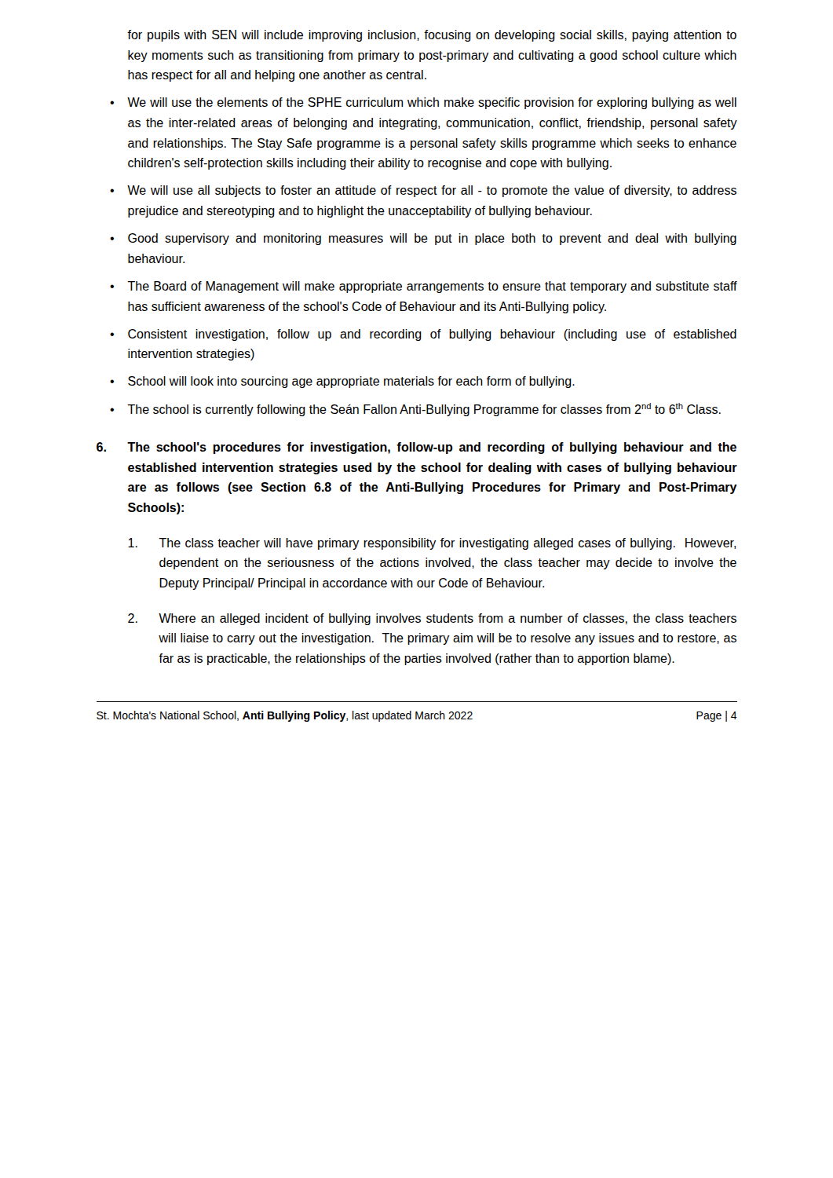for pupils with SEN will include improving inclusion, focusing on developing social skills, paying attention to key moments such as transitioning from primary to post-primary and cultivating a good school culture which has respect for all and helping one another as central.
We will use the elements of the SPHE curriculum which make specific provision for exploring bullying as well as the inter-related areas of belonging and integrating, communication, conflict, friendship, personal safety and relationships. The Stay Safe programme is a personal safety skills programme which seeks to enhance children's self-protection skills including their ability to recognise and cope with bullying.
We will use all subjects to foster an attitude of respect for all - to promote the value of diversity, to address prejudice and stereotyping and to highlight the unacceptability of bullying behaviour.
Good supervisory and monitoring measures will be put in place both to prevent and deal with bullying behaviour.
The Board of Management will make appropriate arrangements to ensure that temporary and substitute staff has sufficient awareness of the school's Code of Behaviour and its Anti-Bullying policy.
Consistent investigation, follow up and recording of bullying behaviour (including use of established intervention strategies)
School will look into sourcing age appropriate materials for each form of bullying.
The school is currently following the Seán Fallon Anti-Bullying Programme for classes from 2nd to 6th Class.
The school's procedures for investigation, follow-up and recording of bullying behaviour and the established intervention strategies used by the school for dealing with cases of bullying behaviour are as follows (see Section 6.8 of the Anti-Bullying Procedures for Primary and Post-Primary Schools):
The class teacher will have primary responsibility for investigating alleged cases of bullying. However, dependent on the seriousness of the actions involved, the class teacher may decide to involve the Deputy Principal/ Principal in accordance with our Code of Behaviour.
Where an alleged incident of bullying involves students from a number of classes, the class teachers will liaise to carry out the investigation. The primary aim will be to resolve any issues and to restore, as far as is practicable, the relationships of the parties involved (rather than to apportion blame).
St. Mochta's National School, Anti Bullying Policy, last updated March 2022 Page | 4